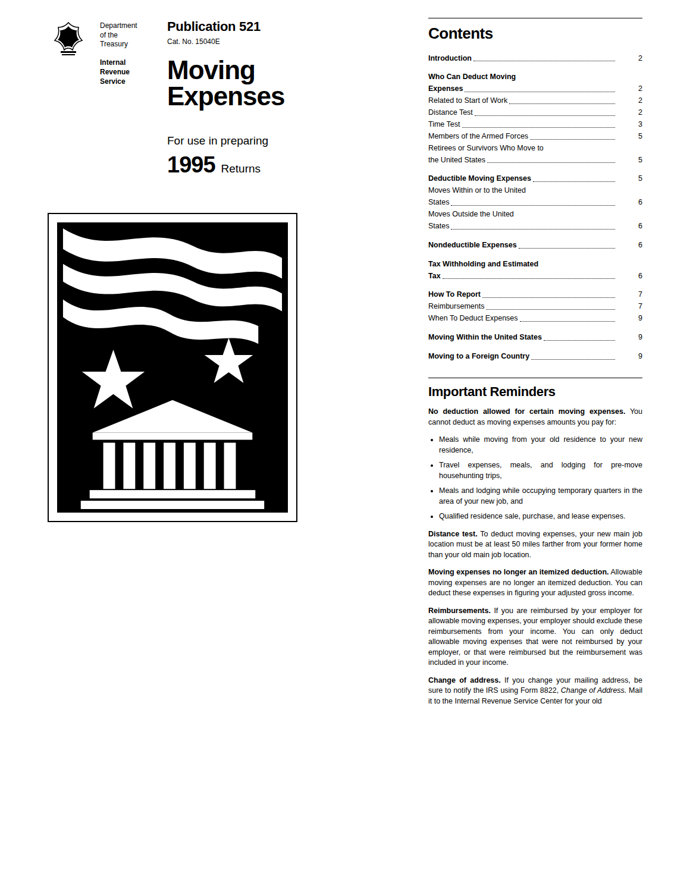Department
of the
Treasury
Internal
Revenue
Service
Publication 521
Cat. No. 15040E
Moving
Expenses
For use in preparing
1995 Returns
Contents
| Introduction | 2 |
| Who Can Deduct Moving | |
| Expenses | 2 |
| Related to Start of Work | 2 |
| Distance Test | 2 |
| Time Test | 3 |
| Members of the Armed Forces | 5 |
| Retirees or Survivors Who Move to | |
| the United States | 5 |
| Deductible Moving Expenses | 5 |
| Moves Within or to the United | |
| States | 6 |
| Moves Outside the United | |
| States | 6 |
| Nondeductible Expenses | 6 |
| Tax Withholding and Estimated | |
| Tax | 6 |
| How To Report | 7 |
| Reimbursements | 7 |
| When To Deduct Expenses | 9 |
| Moving Within the United States | 9 |
| Moving to a Foreign Country | 9 |
Important Reminders
No deduction allowed for certain moving expenses. You cannot deduct as moving expenses amounts you pay for:
Meals while moving from your old residence to your new residence,
Travel expenses, meals, and lodging for pre-move househunting trips,
Meals and lodging while occupying temporary quarters in the area of your new job, and
Qualified residence sale, purchase, and lease expenses.
Distance test. To deduct moving expenses, your new main job location must be at least 50 miles farther from your former home than your old main job location.
Moving expenses no longer an itemized deduction. Allowable moving expenses are no longer an itemized deduction. You can deduct these expenses in figuring your adjusted gross income.
Reimbursements. If you are reimbursed by your employer for allowable moving expenses, your employer should exclude these reimbursements from your income. You can only deduct allowable moving expenses that were not reimbursed by your employer, or that were reimbursed but the reimbursement was included in your income.
Change of address. If you change your mailing address, be sure to notify the IRS using Form 8822, Change of Address. Mail it to the Internal Revenue Service Center for your old